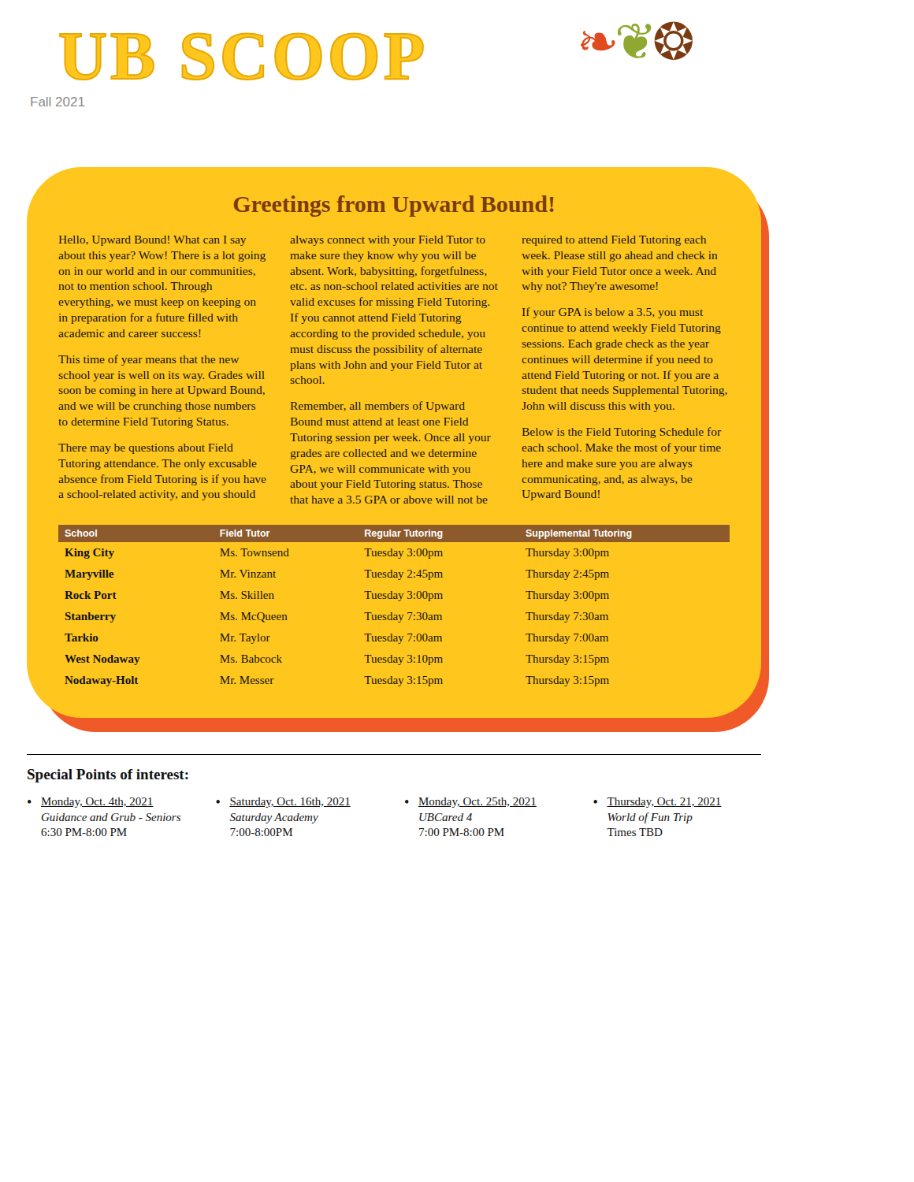❧❦❂
UB SCOOP
Fall 2021
Greetings from Upward Bound!
Hello, Upward Bound! What can I say about this year? Wow! There is a lot going on in our world and in our communities, not to mention school. Through everything, we must keep on keeping on in preparation for a future filled with academic and career success!
This time of year means that the new school year is well on its way. Grades will soon be coming in here at Upward Bound, and we will be crunching those numbers to determine Field Tutoring Status.
There may be questions about Field Tutoring attendance. The only excusable absence from Field Tutoring is if you have a school-related activity, and you should always connect with your Field Tutor to make sure they know why you will be absent. Work, babysitting, forgetfulness, etc. as non-school related activities are not valid excuses for missing Field Tutoring. If you cannot attend Field Tutoring according to the provided schedule, you must discuss the possibility of alternate plans with John and your Field Tutor at school.
Remember, all members of Upward Bound must attend at least one Field Tutoring session per week. Once all your grades are collected and we determine GPA, we will communicate with you about your Field Tutoring status. Those that have a 3.5 GPA or above will not be required to attend Field Tutoring each week. Please still go ahead and check in with your Field Tutor once a week. And why not? They're awesome!
If your GPA is below a 3.5, you must continue to attend weekly Field Tutoring sessions. Each grade check as the year continues will determine if you need to attend Field Tutoring or not. If you are a student that needs Supplemental Tutoring, John will discuss this with you.
Below is the Field Tutoring Schedule for each school. Make the most of your time here and make sure you are always communicating, and, as always, be Upward Bound!
| School | Field Tutor | Regular Tutoring | Supplemental Tutoring |
| --- | --- | --- | --- |
| King City | Ms. Townsend | Tuesday 3:00pm | Thursday 3:00pm |
| Maryville | Mr. Vinzant | Tuesday 2:45pm | Thursday 2:45pm |
| Rock Port | Ms. Skillen | Tuesday 3:00pm | Thursday 3:00pm |
| Stanberry | Ms. McQueen | Tuesday 7:30am | Thursday 7:30am |
| Tarkio | Mr. Taylor | Tuesday 7:00am | Thursday 7:00am |
| West Nodaway | Ms. Babcock | Tuesday 3:10pm | Thursday 3:15pm |
| Nodaway-Holt | Mr. Messer | Tuesday 3:15pm | Thursday 3:15pm |
Special Points of interest:
Monday, Oct. 4th, 2021 Guidance and Grub - Seniors 6:30 PM-8:00 PM
Saturday, Oct. 16th, 2021 Saturday Academy 7:00-8:00PM
Monday, Oct. 25th, 2021 UBCared 4 7:00 PM-8:00 PM
Thursday, Oct. 21, 2021 World of Fun Trip Times TBD